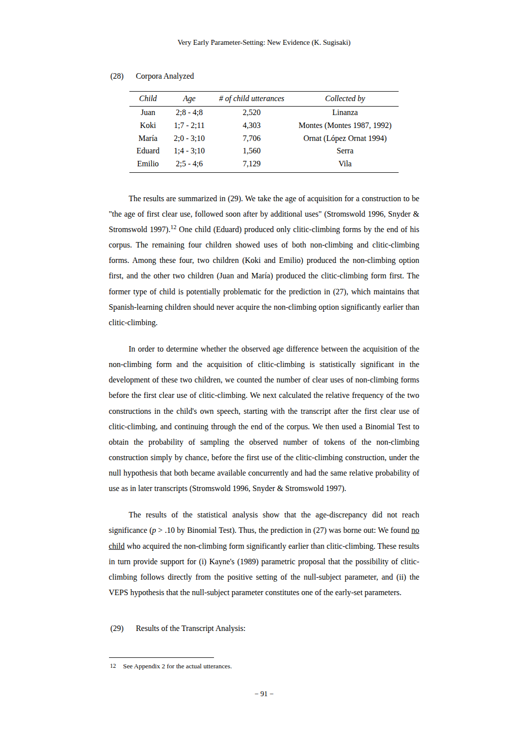Very Early Parameter-Setting: New Evidence (K. Sugisaki)
(28) Corpora Analyzed
| Child | Age | # of child utterances | Collected by |
| --- | --- | --- | --- |
| Juan | 2;8 - 4;8 | 2,520 | Linanza |
| Koki | 1;7 - 2;11 | 4,303 | Montes (Montes 1987, 1992) |
| María | 2;0 - 3;10 | 7,706 | Ornat (López Ornat 1994) |
| Eduard | 1;4 - 3;10 | 1,560 | Serra |
| Emilio | 2;5 - 4;6 | 7,129 | Vila |
The results are summarized in (29). We take the age of acquisition for a construction to be "the age of first clear use, followed soon after by additional uses" (Stromswold 1996, Snyder & Stromswold 1997).12 One child (Eduard) produced only clitic-climbing forms by the end of his corpus. The remaining four children showed uses of both non-climbing and clitic-climbing forms. Among these four, two children (Koki and Emilio) produced the non-climbing option first, and the other two children (Juan and María) produced the clitic-climbing form first. The former type of child is potentially problematic for the prediction in (27), which maintains that Spanish-learning children should never acquire the non-climbing option significantly earlier than clitic-climbing.
In order to determine whether the observed age difference between the acquisition of the non-climbing form and the acquisition of clitic-climbing is statistically significant in the development of these two children, we counted the number of clear uses of non-climbing forms before the first clear use of clitic-climbing. We next calculated the relative frequency of the two constructions in the child's own speech, starting with the transcript after the first clear use of clitic-climbing, and continuing through the end of the corpus. We then used a Binomial Test to obtain the probability of sampling the observed number of tokens of the non-climbing construction simply by chance, before the first use of the clitic-climbing construction, under the null hypothesis that both became available concurrently and had the same relative probability of use as in later transcripts (Stromswold 1996, Snyder & Stromswold 1997).
The results of the statistical analysis show that the age-discrepancy did not reach significance (p > .10 by Binomial Test). Thus, the prediction in (27) was borne out: We found no child who acquired the non-climbing form significantly earlier than clitic-climbing. These results in turn provide support for (i) Kayne's (1989) parametric proposal that the possibility of clitic-climbing follows directly from the positive setting of the null-subject parameter, and (ii) the VEPS hypothesis that the null-subject parameter constitutes one of the early-set parameters.
(29) Results of the Transcript Analysis:
12 See Appendix 2 for the actual utterances.
− 91 −